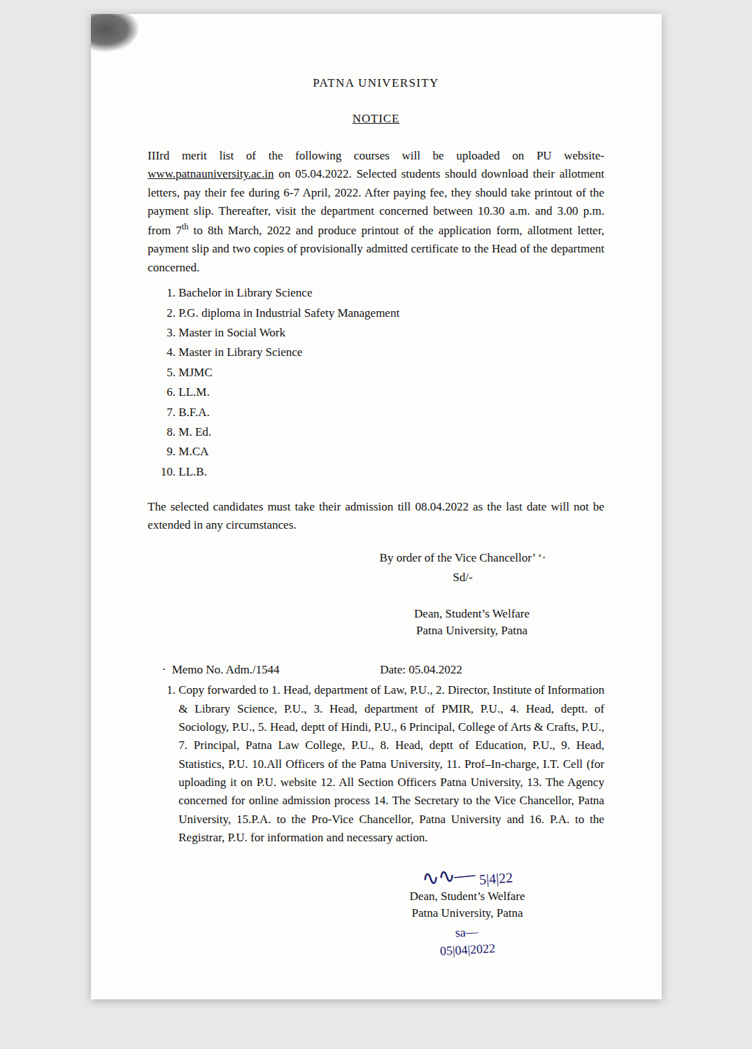PATNA UNIVERSITY
NOTICE
IIIrd merit list of the following courses will be uploaded on PU website- www.patnauniversity.ac.in on 05.04.2022. Selected students should download their allotment letters, pay their fee during 6-7 April, 2022. After paying fee, they should take printout of the payment slip. Thereafter, visit the department concerned between 10.30 a.m. and 3.00 p.m. from 7th to 8th March, 2022 and produce printout of the application form, allotment letter, payment slip and two copies of provisionally admitted certificate to the Head of the department concerned.
Bachelor in Library Science
P.G. diploma in Industrial Safety Management
Master in Social Work
Master in Library Science
MJMC
LL.M.
B.F.A.
M. Ed.
M.CA
LL.B.
The selected candidates must take their admission till 08.04.2022 as the last date will not be extended in any circumstances.
By order of the Vice Chancellor’ ‘·
Sd/-
Dean, Student’s Welfare
Patna University, Patna
· Memo No. Adm./1544 Date: 05.04.2022
Copy forwarded to 1. Head, department of Law, P.U., 2. Director, Institute of Information & Library Science, P.U., 3. Head, department of PMIR, P.U., 4. Head, deptt. of Sociology, P.U., 5. Head, deptt of Hindi, P.U., 6 Principal, College of Arts & Crafts, P.U., 7. Principal, Patna Law College, P.U., 8. Head, deptt of Education, P.U., 9. Head, Statistics, P.U. 10.All Officers of the Patna University, 11. Prof–In-charge, I.T. Cell (for uploading it on P.U. website 12. All Section Officers Patna University, 13. The Agency concerned for online admission process 14. The Secretary to the Vice Chancellor, Patna University, 15.P.A. to the Pro-Vice Chancellor, Patna University and 16. P.A. to the Registrar, P.U. for information and necessary action.
∿∿—5|4|22
Dean, Student’s Welfare
Patna University, Patna
sa—
05|04|2022